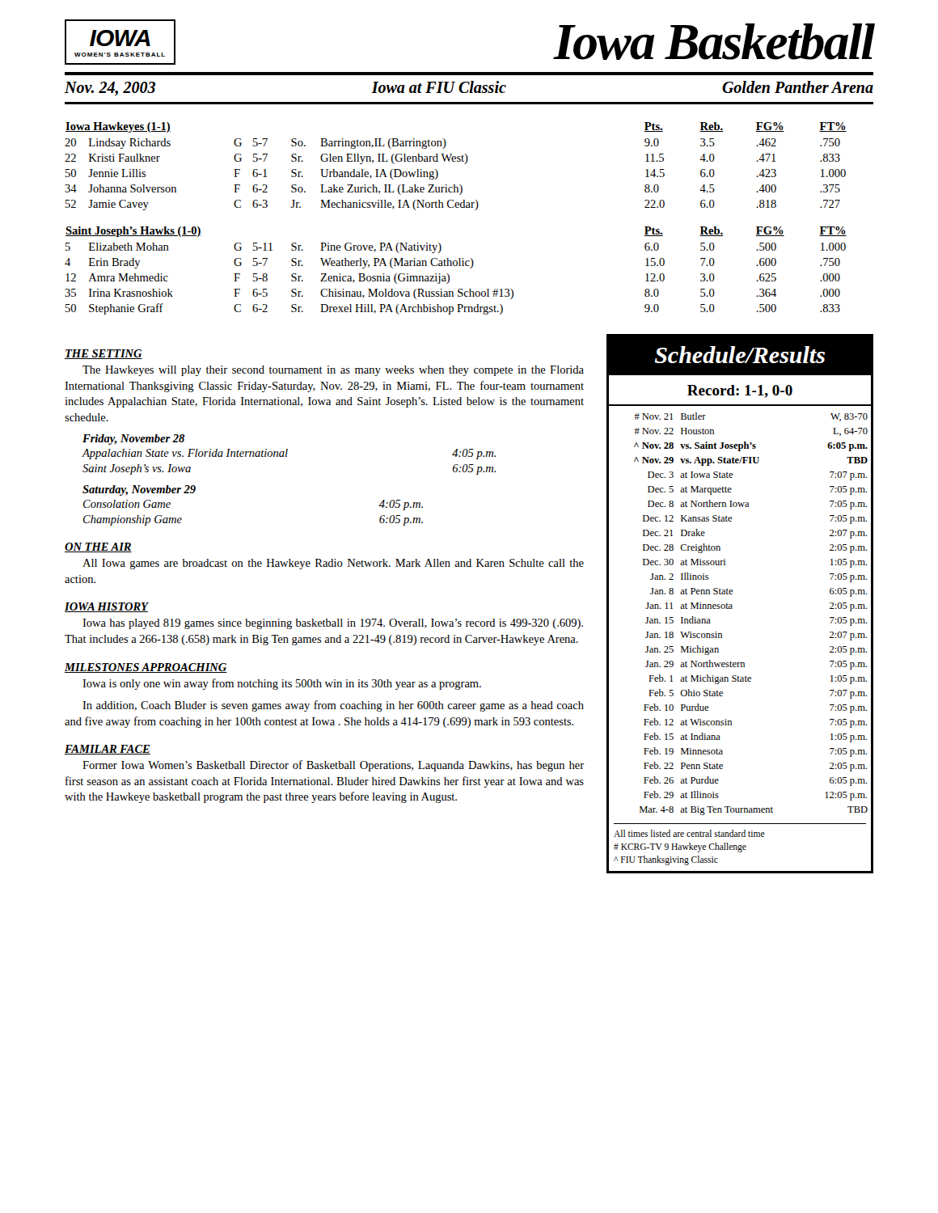IOWA
WOMEN'S BASKETBALL
Iowa Basketball
Nov. 24, 2003 Iowa at FIU Classic Golden Panther Arena
| Iowa Hawkeyes (1-1) | Pts. | Reb. | FG% | FT% |
| --- | --- | --- | --- | --- |
| 20 | Lindsay Richards | G | 5-7 | So. | Barrington,IL (Barrington) | 9.0 | 3.5 | .462 | .750 |
| 22 | Kristi Faulkner | G | 5-7 | Sr. | Glen Ellyn, IL (Glenbard West) | 11.5 | 4.0 | .471 | .833 |
| 50 | Jennie Lillis | F | 6-1 | Sr. | Urbandale, IA (Dowling) | 14.5 | 6.0 | .423 | 1.000 |
| 34 | Johanna Solverson | F | 6-2 | So. | Lake Zurich, IL (Lake Zurich) | 8.0 | 4.5 | .400 | .375 |
| 52 | Jamie Cavey | C | 6-3 | Jr. | Mechanicsville, IA (North Cedar) | 22.0 | 6.0 | .818 | .727 |
| Saint Joseph’s Hawks (1-0) | Pts. | Reb. | FG% | FT% |
| 5 | Elizabeth Mohan | G | 5-11 | Sr. | Pine Grove, PA (Nativity) | 6.0 | 5.0 | .500 | 1.000 |
| 4 | Erin Brady | G | 5-7 | Sr. | Weatherly, PA (Marian Catholic) | 15.0 | 7.0 | .600 | .750 |
| 12 | Amra Mehmedic | F | 5-8 | Sr. | Zenica, Bosnia (Gimnazija) | 12.0 | 3.0 | .625 | .000 |
| 35 | Irina Krasnoshiok | F | 6-5 | Sr. | Chisinau, Moldova (Russian School #13) | 8.0 | 5.0 | .364 | .000 |
| 50 | Stephanie Graff | C | 6-2 | Sr. | Drexel Hill, PA (Archbishop Prndrgst.) | 9.0 | 5.0 | .500 | .833 |
THE SETTING
The Hawkeyes will play their second tournament in as many weeks when they compete in the Florida International Thanksgiving Classic Friday-Saturday, Nov. 28-29, in Miami, FL. The four-team tournament includes Appalachian State, Florida International, Iowa and Saint Joseph’s. Listed below is the tournament schedule.
Friday, November 28
| Appalachian State vs. Florida International | 4:05 p.m. |
| Saint Joseph’s vs. Iowa | 6:05 p.m. |
Saturday, November 29
| Consolation Game | 4:05 p.m. |
| Championship Game | 6:05 p.m. |
ON THE AIR
All Iowa games are broadcast on the Hawkeye Radio Network. Mark Allen and Karen Schulte call the action.
IOWA HISTORY
Iowa has played 819 games since beginning basketball in 1974. Overall, Iowa’s record is 499-320 (.609). That includes a 266-138 (.658) mark in Big Ten games and a 221-49 (.819) record in Carver-Hawkeye Arena.
MILESTONES APPROACHING
Iowa is only one win away from notching its 500th win in its 30th year as a program.
In addition, Coach Bluder is seven games away from coaching in her 600th career game as a head coach and five away from coaching in her 100th contest at Iowa . She holds a 414-179 (.699) mark in 593 contests.
FAMILAR FACE
Former Iowa Women’s Basketball Director of Basketball Operations, Laquanda Dawkins, has begun her first season as an assistant coach at Florida International. Bluder hired Dawkins her first year at Iowa and was with the Hawkeye basketball program the past three years before leaving in August.
Schedule/Results
Record: 1-1, 0-0
| # Nov. 21 | Butler | W, 83-70 |
| # Nov. 22 | Houston | L, 64-70 |
| ^ Nov. 28 | vs. Saint Joseph’s | 6:05 p.m. |
| ^ Nov. 29 | vs. App. State/FIU | TBD |
| Dec. 3 | at Iowa State | 7:07 p.m. |
| Dec. 5 | at Marquette | 7:05 p.m. |
| Dec. 8 | at Northern Iowa | 7:05 p.m. |
| Dec. 12 | Kansas State | 7:05 p.m. |
| Dec. 21 | Drake | 2:07 p.m. |
| Dec. 28 | Creighton | 2:05 p.m. |
| Dec. 30 | at Missouri | 1:05 p.m. |
| Jan. 2 | Illinois | 7:05 p.m. |
| Jan. 8 | at Penn State | 6:05 p.m. |
| Jan. 11 | at Minnesota | 2:05 p.m. |
| Jan. 15 | Indiana | 7:05 p.m. |
| Jan. 18 | Wisconsin | 2:07 p.m. |
| Jan. 25 | Michigan | 2:05 p.m. |
| Jan. 29 | at Northwestern | 7:05 p.m. |
| Feb. 1 | at Michigan State | 1:05 p.m. |
| Feb. 5 | Ohio State | 7:07 p.m. |
| Feb. 10 | Purdue | 7:05 p.m. |
| Feb. 12 | at Wisconsin | 7:05 p.m. |
| Feb. 15 | at Indiana | 1:05 p.m. |
| Feb. 19 | Minnesota | 7:05 p.m. |
| Feb. 22 | Penn State | 2:05 p.m. |
| Feb. 26 | at Purdue | 6:05 p.m. |
| Feb. 29 | at Illinois | 12:05 p.m. |
| Mar. 4-8 | at Big Ten Tournament | TBD |
All times listed are central standard time
# KCRG-TV 9 Hawkeye Challenge
^ FIU Thanksgiving Classic